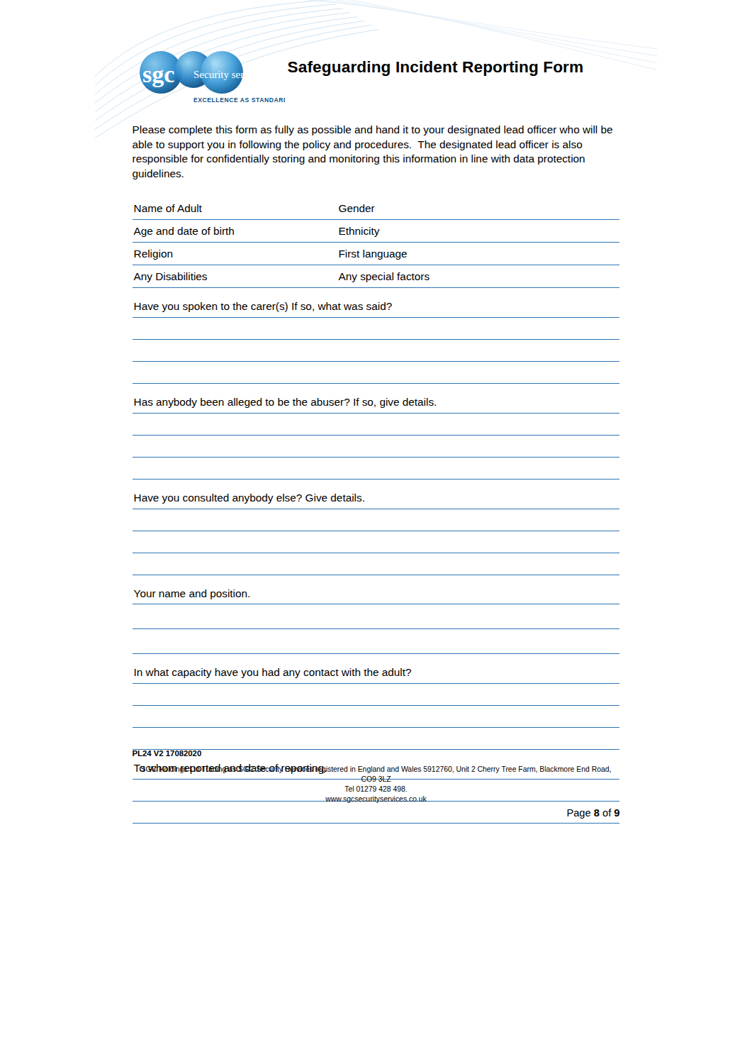sgc Security services EXCELLENCE AS STANDARD
Safeguarding Incident Reporting Form
Please complete this form as fully as possible and hand it to your designated lead officer who will be able to support you in following the policy and procedures. The designated lead officer is also responsible for confidentially storing and monitoring this information in line with data protection guidelines.
| Name of Adult | Gender |
| Age and date of birth | Ethnicity |
| Religion | First language |
| Any Disabilities | Any special factors |
Have you spoken to the carer(s) If so, what was said?
Has anybody been alleged to be the abuser? If so, give details.
Have you consulted anybody else? Give details.
Your name and position.
In what capacity have you had any contact with the adult?
To whom reported and date of reporting.
PL24 V2 17082020
SGC Holdings Ltd Trading as SGC Security Services registered in England and Wales 5912760, Unit 2 Cherry Tree Farm, Blackmore End Road, CO9 3LZ
Tel 01279 428 498.
www.sgcsecurityservices.co.uk
Page 8 of 9